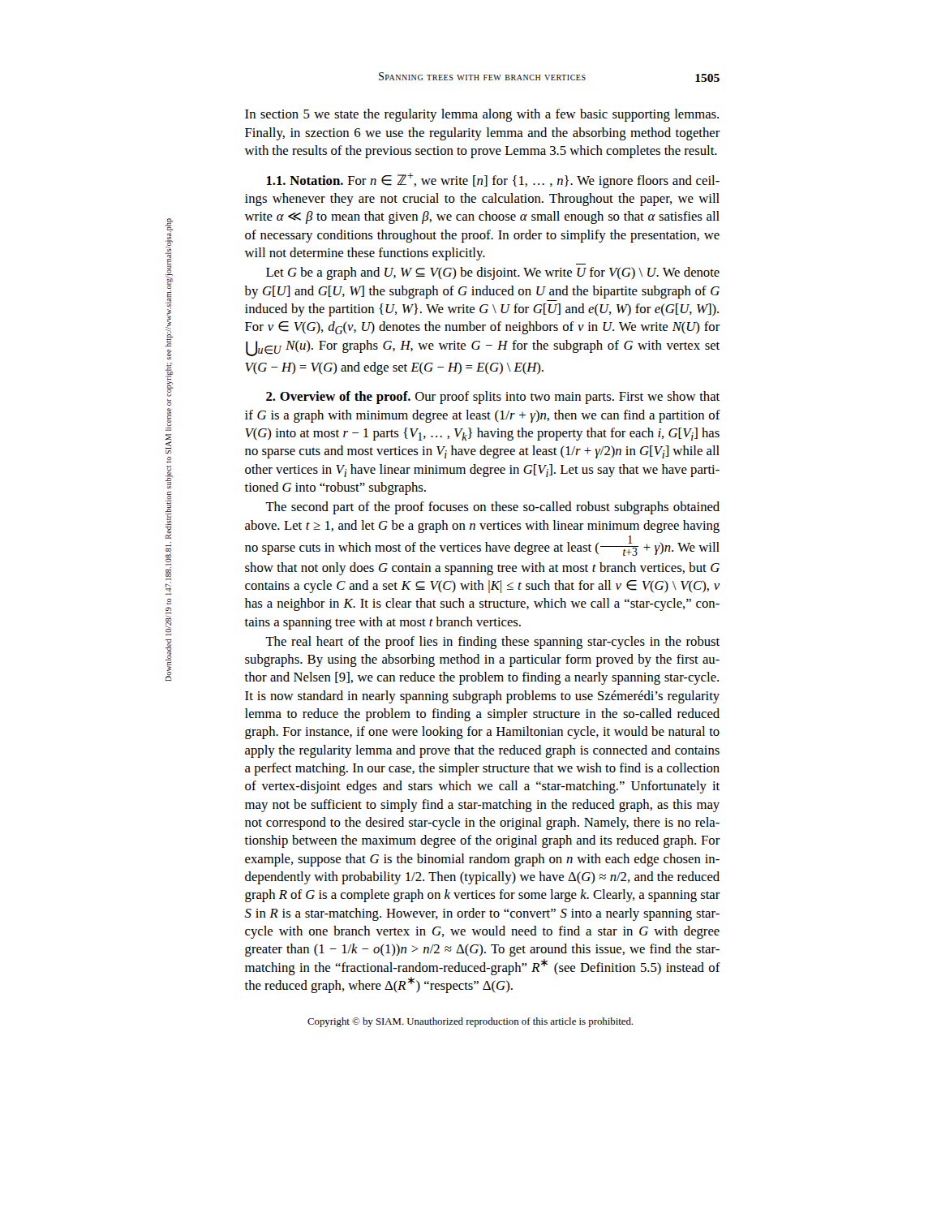Downloaded 10/28/19 to 147.188.108.81. Redistribution subject to SIAM license or copyright; see http://www.siam.org/journals/ojsa.php
Spanning trees with few branch vertices 1505
In section 5 we state the regularity lemma along with a few basic supporting lemmas. Finally, in szection 6 we use the regularity lemma and the absorbing method together with the results of the previous section to prove Lemma 3.5 which completes the result.
1.1. Notation. For n ∈ ℤ+, we write [n] for {1, … , n}. We ignore floors and ceilings whenever they are not crucial to the calculation. Throughout the paper, we will write α ≪ β to mean that given β, we can choose α small enough so that α satisfies all of necessary conditions throughout the proof. In order to simplify the presentation, we will not determine these functions explicitly.
Let G be a graph and U, W ⊆ V(G) be disjoint. We write U for V(G) \ U. We denote by G[U] and G[U, W] the subgraph of G induced on U and the bipartite subgraph of G induced by the partition {U, W}. We write G \ U for G[U] and e(U, W) for e(G[U, W]). For v ∈ V(G), dG(v, U) denotes the number of neighbors of v in U. We write N(U) for ⋃u∈U N(u). For graphs G, H, we write G − H for the subgraph of G with vertex set V(G − H) = V(G) and edge set E(G − H) = E(G) \ E(H).
2. Overview of the proof. Our proof splits into two main parts. First we show that if G is a graph with minimum degree at least (1/r + γ)n, then we can find a partition of V(G) into at most r − 1 parts {V1, … , Vk} having the property that for each i, G[Vi] has no sparse cuts and most vertices in Vi have degree at least (1/r + γ/2)n in G[Vi] while all other vertices in Vi have linear minimum degree in G[Vi]. Let us say that we have partitioned G into “robust” subgraphs.
The second part of the proof focuses on these so-called robust subgraphs obtained above. Let t ≥ 1, and let G be a graph on n vertices with linear minimum degree having no sparse cuts in which most of the vertices have degree at least (1 t+3 + γ)n. We will show that not only does G contain a spanning tree with at most t branch vertices, but G contains a cycle C and a set K ⊆ V(C) with |K| ≤ t such that for all v ∈ V(G) \ V(C), v has a neighbor in K. It is clear that such a structure, which we call a “star-cycle,” contains a spanning tree with at most t branch vertices.
The real heart of the proof lies in finding these spanning star-cycles in the robust subgraphs. By using the absorbing method in a particular form proved by the first author and Nelsen [9], we can reduce the problem to finding a nearly spanning star-cycle. It is now standard in nearly spanning subgraph problems to use Szémerédi’s regularity lemma to reduce the problem to finding a simpler structure in the so-called reduced graph. For instance, if one were looking for a Hamiltonian cycle, it would be natural to apply the regularity lemma and prove that the reduced graph is connected and contains a perfect matching. In our case, the simpler structure that we wish to find is a collection of vertex-disjoint edges and stars which we call a “star-matching.” Unfortunately it may not be sufficient to simply find a star-matching in the reduced graph, as this may not correspond to the desired star-cycle in the original graph. Namely, there is no relationship between the maximum degree of the original graph and its reduced graph. For example, suppose that G is the binomial random graph on n with each edge chosen independently with probability 1/2. Then (typically) we have Δ(G) ≈ n/2, and the reduced graph R of G is a complete graph on k vertices for some large k. Clearly, a spanning star S in R is a star-matching. However, in order to “convert” S into a nearly spanning star-cycle with one branch vertex in G, we would need to find a star in G with degree greater than (1 − 1/k − o(1))n > n/2 ≈ Δ(G). To get around this issue, we find the star-matching in the “fractional-random-reduced-graph” R∗ (see Definition 5.5) instead of the reduced graph, where Δ(R∗) “respects” Δ(G).
Copyright © by SIAM. Unauthorized reproduction of this article is prohibited.